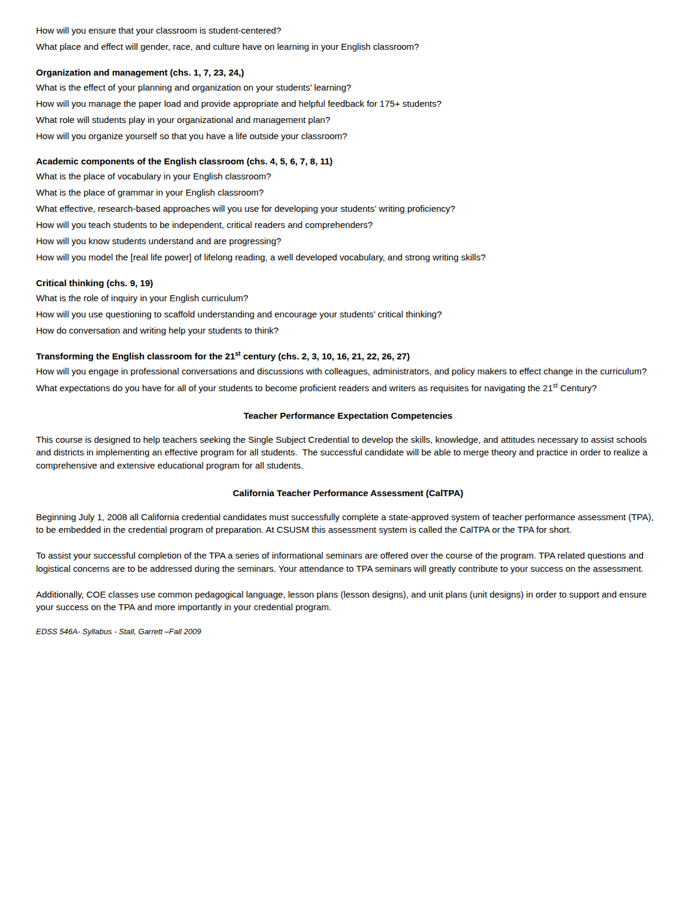How will you ensure that your classroom is student-centered?
What place and effect will gender, race, and culture have on learning in your English classroom?
Organization and management (chs. 1, 7, 23, 24,)
What is the effect of your planning and organization on your students’ learning?
How will you manage the paper load and provide appropriate and helpful feedback for 175+ students?
What role will students play in your organizational and management plan?
How will you organize yourself so that you have a life outside your classroom?
Academic components of the English classroom (chs. 4, 5, 6, 7, 8, 11)
What is the place of vocabulary in your English classroom?
What is the place of grammar in your English classroom?
What effective, research-based approaches will you use for developing your students’ writing proficiency?
How will you teach students to be independent, critical readers and comprehenders?
How will you know students understand and are progressing?
How will you model the [real life power] of lifelong reading, a well developed vocabulary, and strong writing skills?
Critical thinking (chs. 9, 19)
What is the role of inquiry in your English curriculum?
How will you use questioning to scaffold understanding and encourage your students’ critical thinking?
How do conversation and writing help your students to think?
Transforming the English classroom for the 21st century (chs. 2, 3, 10, 16, 21, 22, 26, 27)
How will you engage in professional conversations and discussions with colleagues, administrators, and policy makers to effect change in the curriculum?
What expectations do you have for all of your students to become proficient readers and writers as requisites for navigating the 21st Century?
Teacher Performance Expectation Competencies
This course is designed to help teachers seeking the Single Subject Credential to develop the skills, knowledge, and attitudes necessary to assist schools and districts in implementing an effective program for all students. The successful candidate will be able to merge theory and practice in order to realize a comprehensive and extensive educational program for all students.
California Teacher Performance Assessment (CalTPA)
Beginning July 1, 2008 all California credential candidates must successfully complete a state-approved system of teacher performance assessment (TPA), to be embedded in the credential program of preparation. At CSUSM this assessment system is called the CalTPA or the TPA for short.
To assist your successful completion of the TPA a series of informational seminars are offered over the course of the program. TPA related questions and logistical concerns are to be addressed during the seminars. Your attendance to TPA seminars will greatly contribute to your success on the assessment.
Additionally, COE classes use common pedagogical language, lesson plans (lesson designs), and unit plans (unit designs) in order to support and ensure your success on the TPA and more importantly in your credential program.
EDSS 546A- Syllabus - Stall, Garrett –Fall 2009